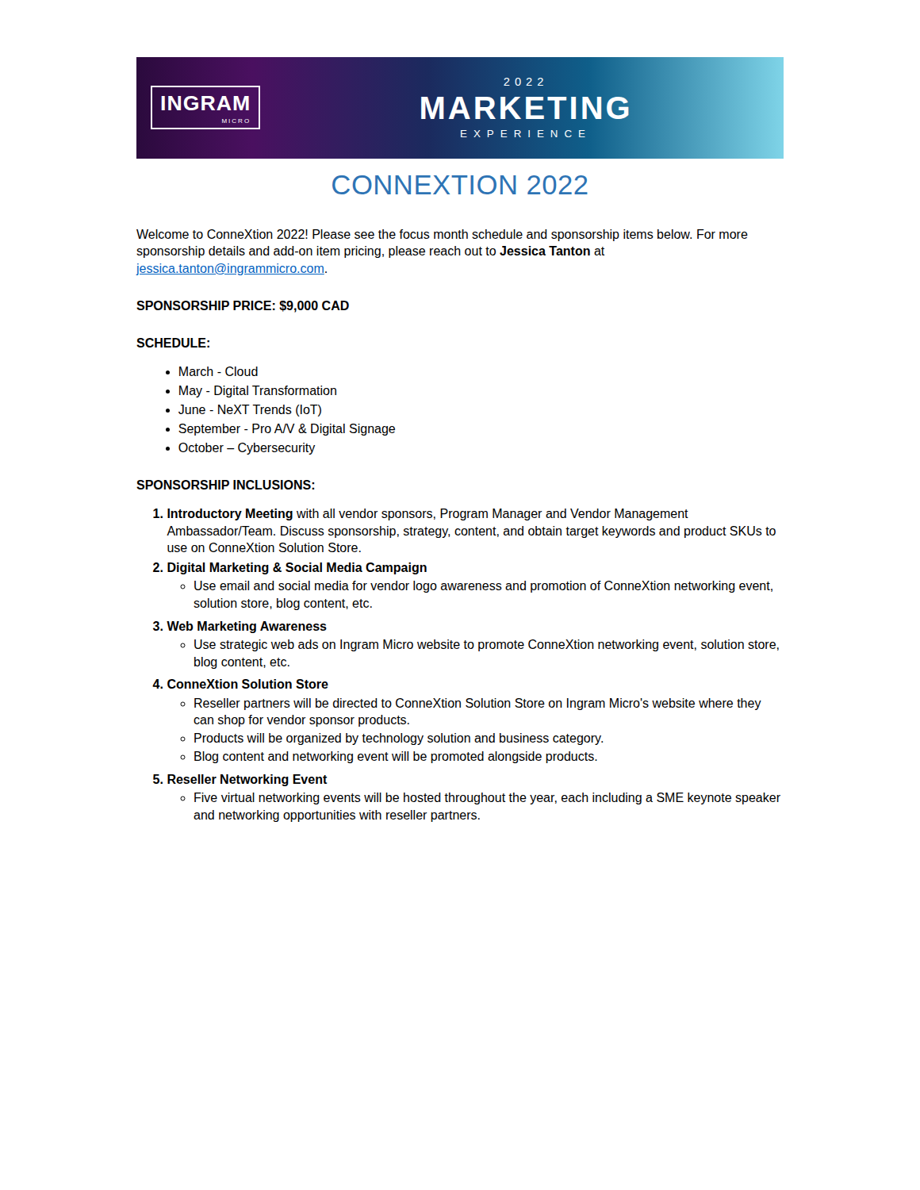INGRAM MICRO
2022
MARKETING
EXPERIENCE
CONNEXTION 2022
Welcome to ConneXtion 2022! Please see the focus month schedule and sponsorship items below. For more sponsorship details and add-on item pricing, please reach out to Jessica Tanton at jessica.tanton@ingrammicro.com.
SPONSORSHIP PRICE: $9,000 CAD
SCHEDULE:
March - Cloud
May - Digital Transformation
June - NeXT Trends (IoT)
September - Pro A/V & Digital Signage
October – Cybersecurity
SPONSORSHIP INCLUSIONS:
Introductory Meeting with all vendor sponsors, Program Manager and Vendor Management Ambassador/Team. Discuss sponsorship, strategy, content, and obtain target keywords and product SKUs to use on ConneXtion Solution Store.
Digital Marketing & Social Media Campaign
Use email and social media for vendor logo awareness and promotion of ConneXtion networking event, solution store, blog content, etc.
Web Marketing Awareness
Use strategic web ads on Ingram Micro website to promote ConneXtion networking event, solution store, blog content, etc.
ConneXtion Solution Store
Reseller partners will be directed to ConneXtion Solution Store on Ingram Micro's website where they can shop for vendor sponsor products.
Products will be organized by technology solution and business category.
Blog content and networking event will be promoted alongside products.
Reseller Networking Event
Five virtual networking events will be hosted throughout the year, each including a SME keynote speaker and networking opportunities with reseller partners.